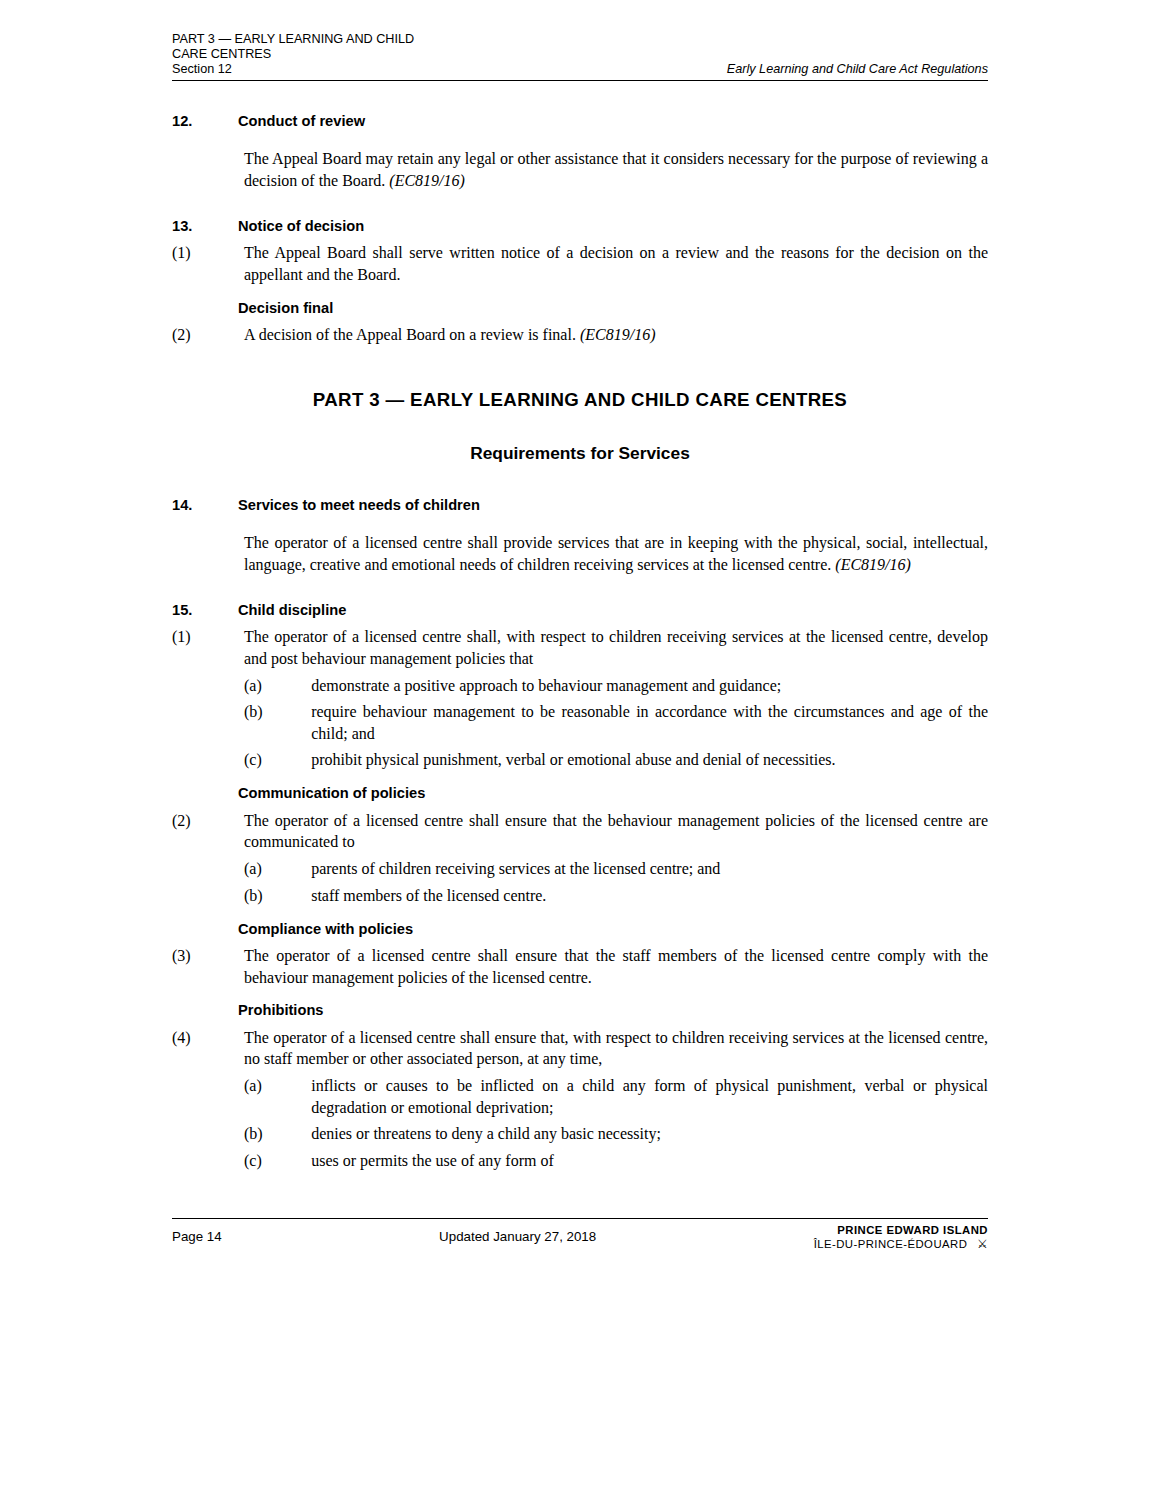PART 3 — EARLY LEARNING AND CHILD
CARE CENTRES
Section 12
Early Learning and Child Care Act Regulations
12. Conduct of review
The Appeal Board may retain any legal or other assistance that it considers necessary for the purpose of reviewing a decision of the Board. (EC819/16)
13. Notice of decision
(1) The Appeal Board shall serve written notice of a decision on a review and the reasons for the decision on the appellant and the Board.
Decision final
(2) A decision of the Appeal Board on a review is final. (EC819/16)
PART 3 — EARLY LEARNING AND CHILD CARE CENTRES
Requirements for Services
14. Services to meet needs of children
The operator of a licensed centre shall provide services that are in keeping with the physical, social, intellectual, language, creative and emotional needs of children receiving services at the licensed centre. (EC819/16)
15. Child discipline
(1) The operator of a licensed centre shall, with respect to children receiving services at the licensed centre, develop and post behaviour management policies that
(a) demonstrate a positive approach to behaviour management and guidance;
(b) require behaviour management to be reasonable in accordance with the circumstances and age of the child; and
(c) prohibit physical punishment, verbal or emotional abuse and denial of necessities.
Communication of policies
(2) The operator of a licensed centre shall ensure that the behaviour management policies of the licensed centre are communicated to
(a) parents of children receiving services at the licensed centre; and
(b) staff members of the licensed centre.
Compliance with policies
(3) The operator of a licensed centre shall ensure that the staff members of the licensed centre comply with the behaviour management policies of the licensed centre.
Prohibitions
(4) The operator of a licensed centre shall ensure that, with respect to children receiving services at the licensed centre, no staff member or other associated person, at any time,
(a) inflicts or causes to be inflicted on a child any form of physical punishment, verbal or physical degradation or emotional deprivation;
(b) denies or threatens to deny a child any basic necessity;
(c) uses or permits the use of any form of
Page 14
Updated January 27, 2018
PRINCE EDWARD ISLAND
ÎLE-DU-PRINCE-ÉDOUARD ⚔